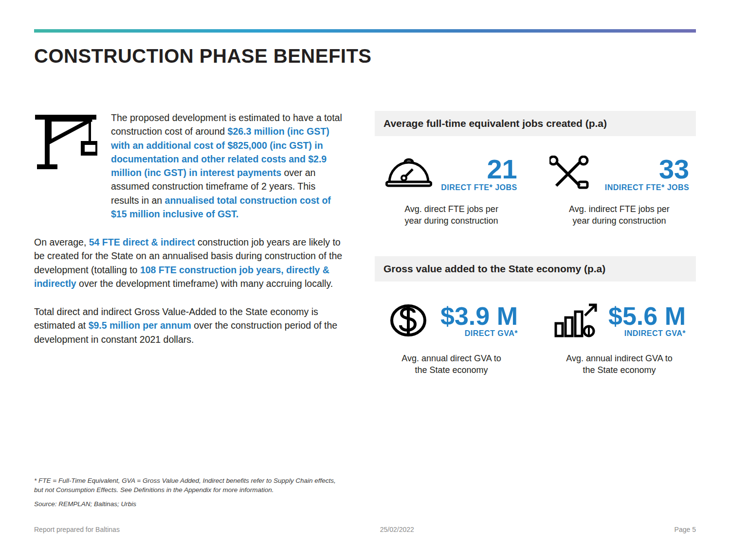Construction Phase Benefits
The proposed development is estimated to have a total construction cost of around $26.3 million (inc GST) with an additional cost of $825,000 (inc GST) in documentation and other related costs and $2.9 million (inc GST) in interest payments over an assumed construction timeframe of 2 years. This results in an annualised total construction cost of $15 million inclusive of GST.
On average, 54 FTE direct & indirect construction job years are likely to be created for the State on an annualised basis during construction of the development (totalling to 108 FTE construction job years, directly & indirectly over the development timeframe) with many accruing locally.
Total direct and indirect Gross Value-Added to the State economy is estimated at $9.5 million per annum over the construction period of the development in constant 2021 dollars.
Average full-time equivalent jobs created (p.a)
21
Direct FTE* Jobs
Avg. direct FTE jobs per
year during construction
33
Indirect FTE* Jobs
Avg. indirect FTE jobs per
year during construction
Gross value added to the State economy (p.a)
$3.9 M
Direct GVA*
Avg. annual direct GVA to
the State economy
$5.6 M
Indirect GVA*
Avg. annual indirect GVA to
the State economy
* FTE = Full-Time Equivalent, GVA = Gross Value Added, Indirect benefits refer to Supply Chain effects, but not Consumption Effects. See Definitions in the Appendix for more information.
Source: REMPLAN; Baltinas; Urbis
Report prepared for Baltinas
25/02/2022
Page 5